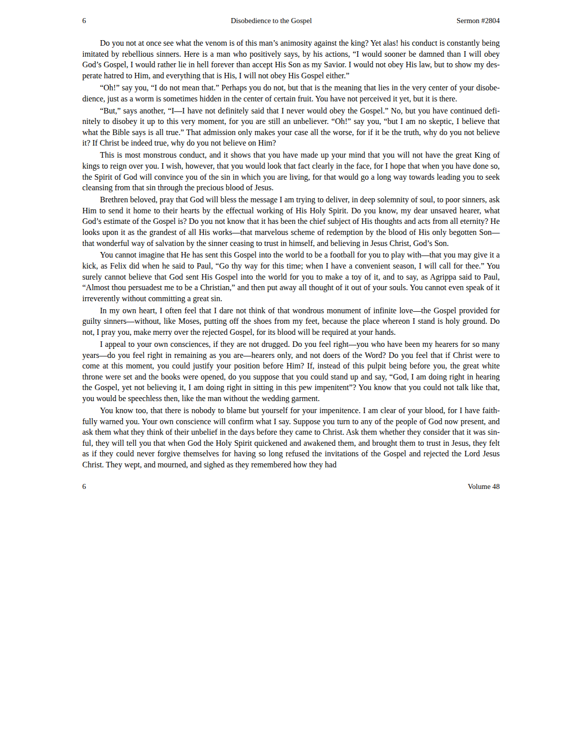6 Disobedience to the Gospel Sermon #2804
Do you not at once see what the venom is of this man’s animosity against the king? Yet alas! his conduct is constantly being imitated by rebellious sinners. Here is a man who positively says, by his actions, “I would sooner be damned than I will obey God’s Gospel, I would rather lie in hell forever than accept His Son as my Savior. I would not obey His law, but to show my desperate hatred to Him, and everything that is His, I will not obey His Gospel either.”
“Oh!” say you, “I do not mean that.” Perhaps you do not, but that is the meaning that lies in the very center of your disobedience, just as a worm is sometimes hidden in the center of certain fruit. You have not perceived it yet, but it is there.
“But,” says another, “I—I have not definitely said that I never would obey the Gospel.” No, but you have continued definitely to disobey it up to this very moment, for you are still an unbeliever. “Oh!” say you, “but I am no skeptic, I believe that what the Bible says is all true.” That admission only makes your case all the worse, for if it be the truth, why do you not believe it? If Christ be indeed true, why do you not believe on Him?
This is most monstrous conduct, and it shows that you have made up your mind that you will not have the great King of kings to reign over you. I wish, however, that you would look that fact clearly in the face, for I hope that when you have done so, the Spirit of God will convince you of the sin in which you are living, for that would go a long way towards leading you to seek cleansing from that sin through the precious blood of Jesus.
Brethren beloved, pray that God will bless the message I am trying to deliver, in deep solemnity of soul, to poor sinners, ask Him to send it home to their hearts by the effectual working of His Holy Spirit. Do you know, my dear unsaved hearer, what God’s estimate of the Gospel is? Do you not know that it has been the chief subject of His thoughts and acts from all eternity? He looks upon it as the grandest of all His works—that marvelous scheme of redemption by the blood of His only begotten Son—that wonderful way of salvation by the sinner ceasing to trust in himself, and believing in Jesus Christ, God’s Son.
You cannot imagine that He has sent this Gospel into the world to be a football for you to play with—that you may give it a kick, as Felix did when he said to Paul, “Go thy way for this time; when I have a convenient season, I will call for thee.” You surely cannot believe that God sent His Gospel into the world for you to make a toy of it, and to say, as Agrippa said to Paul, “Almost thou persuadest me to be a Christian,” and then put away all thought of it out of your souls. You cannot even speak of it irreverently without committing a great sin.
In my own heart, I often feel that I dare not think of that wondrous monument of infinite love—the Gospel provided for guilty sinners—without, like Moses, putting off the shoes from my feet, because the place whereon I stand is holy ground. Do not, I pray you, make merry over the rejected Gospel, for its blood will be required at your hands.
I appeal to your own consciences, if they are not drugged. Do you feel right—you who have been my hearers for so many years—do you feel right in remaining as you are—hearers only, and not doers of the Word? Do you feel that if Christ were to come at this moment, you could justify your position before Him? If, instead of this pulpit being before you, the great white throne were set and the books were opened, do you suppose that you could stand up and say, “God, I am doing right in hearing the Gospel, yet not believing it, I am doing right in sitting in this pew impenitent”? You know that you could not talk like that, you would be speechless then, like the man without the wedding garment.
You know too, that there is nobody to blame but yourself for your impenitence. I am clear of your blood, for I have faithfully warned you. Your own conscience will confirm what I say. Suppose you turn to any of the people of God now present, and ask them what they think of their unbelief in the days before they came to Christ. Ask them whether they consider that it was sinful, they will tell you that when God the Holy Spirit quickened and awakened them, and brought them to trust in Jesus, they felt as if they could never forgive themselves for having so long refused the invitations of the Gospel and rejected the Lord Jesus Christ. They wept, and mourned, and sighed as they remembered how they had
6 Volume 48